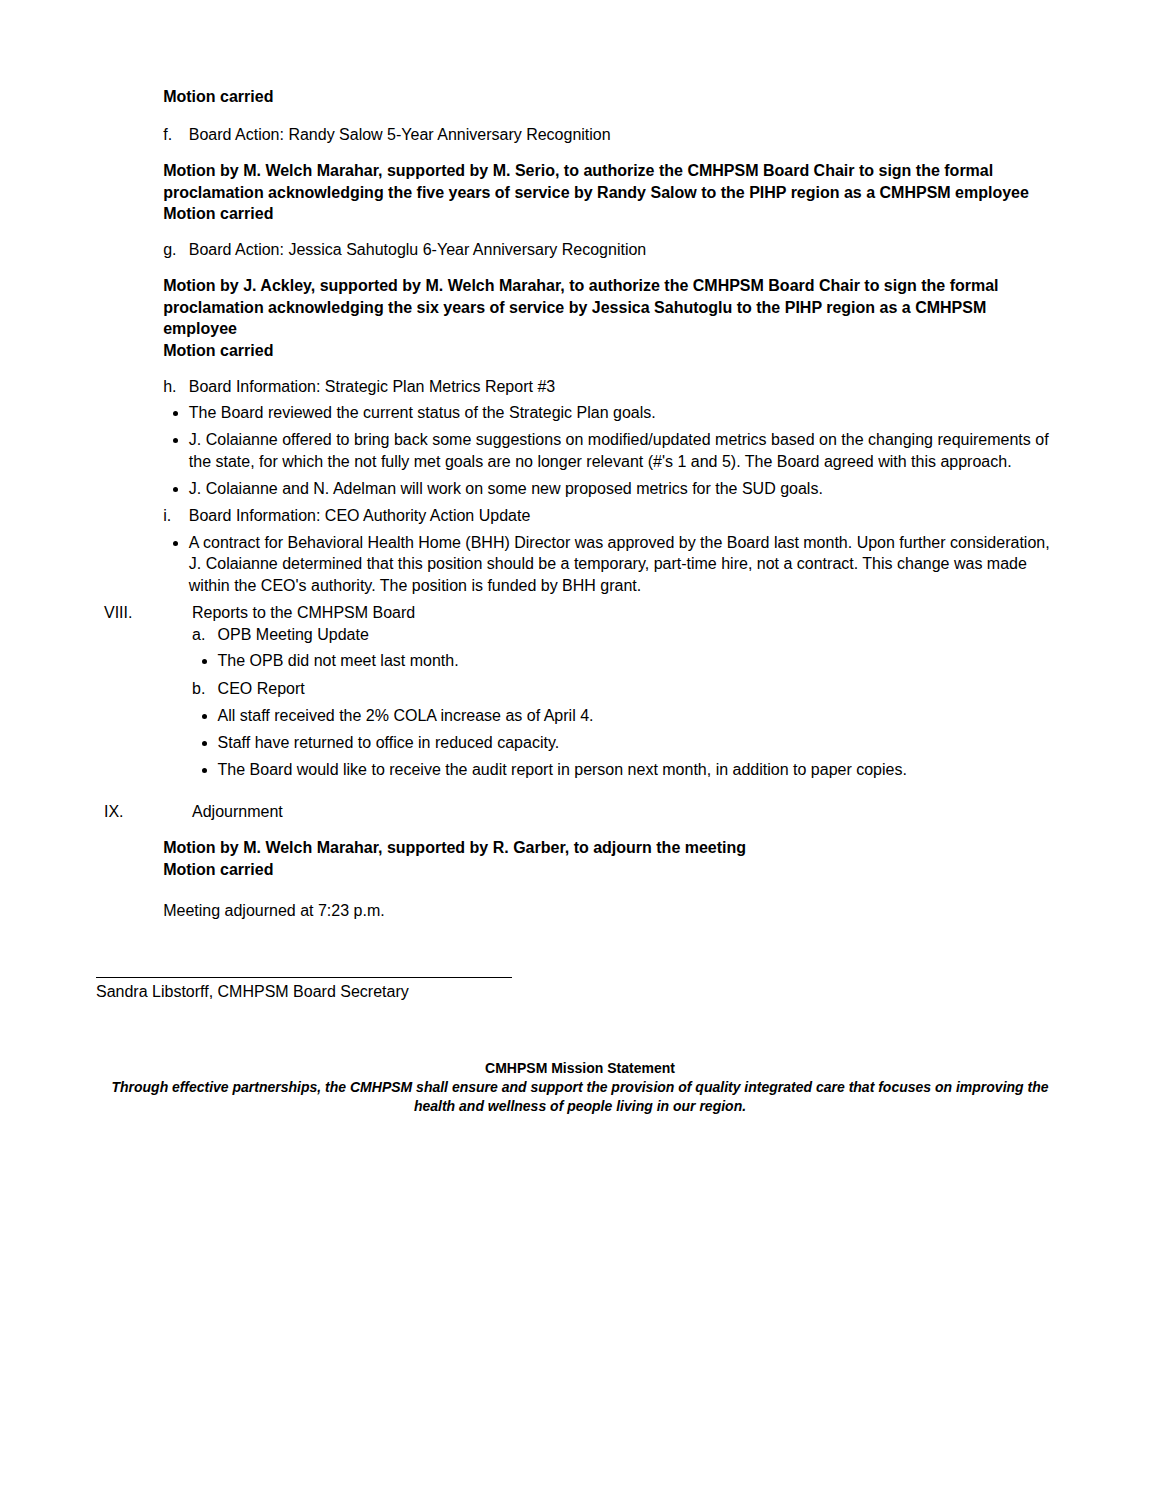Motion carried
f. Board Action: Randy Salow 5-Year Anniversary Recognition
Motion by M. Welch Marahar, supported by M. Serio, to authorize the CMHPSM Board Chair to sign the formal proclamation acknowledging the five years of service by Randy Salow to the PIHP region as a CMHPSM employee
Motion carried
g. Board Action: Jessica Sahutoglu 6-Year Anniversary Recognition
Motion by J. Ackley, supported by M. Welch Marahar, to authorize the CMHPSM Board Chair to sign the formal proclamation acknowledging the six years of service by Jessica Sahutoglu to the PIHP region as a CMHPSM employee
Motion carried
h. Board Information: Strategic Plan Metrics Report #3
The Board reviewed the current status of the Strategic Plan goals.
J. Colaianne offered to bring back some suggestions on modified/updated metrics based on the changing requirements of the state, for which the not fully met goals are no longer relevant (#'s 1 and 5). The Board agreed with this approach.
J. Colaianne and N. Adelman will work on some new proposed metrics for the SUD goals.
i. Board Information: CEO Authority Action Update
A contract for Behavioral Health Home (BHH) Director was approved by the Board last month. Upon further consideration, J. Colaianne determined that this position should be a temporary, part-time hire, not a contract. This change was made within the CEO's authority. The position is funded by BHH grant.
VIII.
Reports to the CMHPSM Board
a. OPB Meeting Update
The OPB did not meet last month.
b. CEO Report
All staff received the 2% COLA increase as of April 4.
Staff have returned to office in reduced capacity.
The Board would like to receive the audit report in person next month, in addition to paper copies.
IX.
Adjournment
Motion by M. Welch Marahar, supported by R. Garber, to adjourn the meeting
Motion carried
Meeting adjourned at 7:23 p.m.
Sandra Libstorff, CMHPSM Board Secretary
CMHPSM Mission Statement
Through effective partnerships, the CMHPSM shall ensure and support the provision of quality integrated care that focuses on improving the health and wellness of people living in our region.